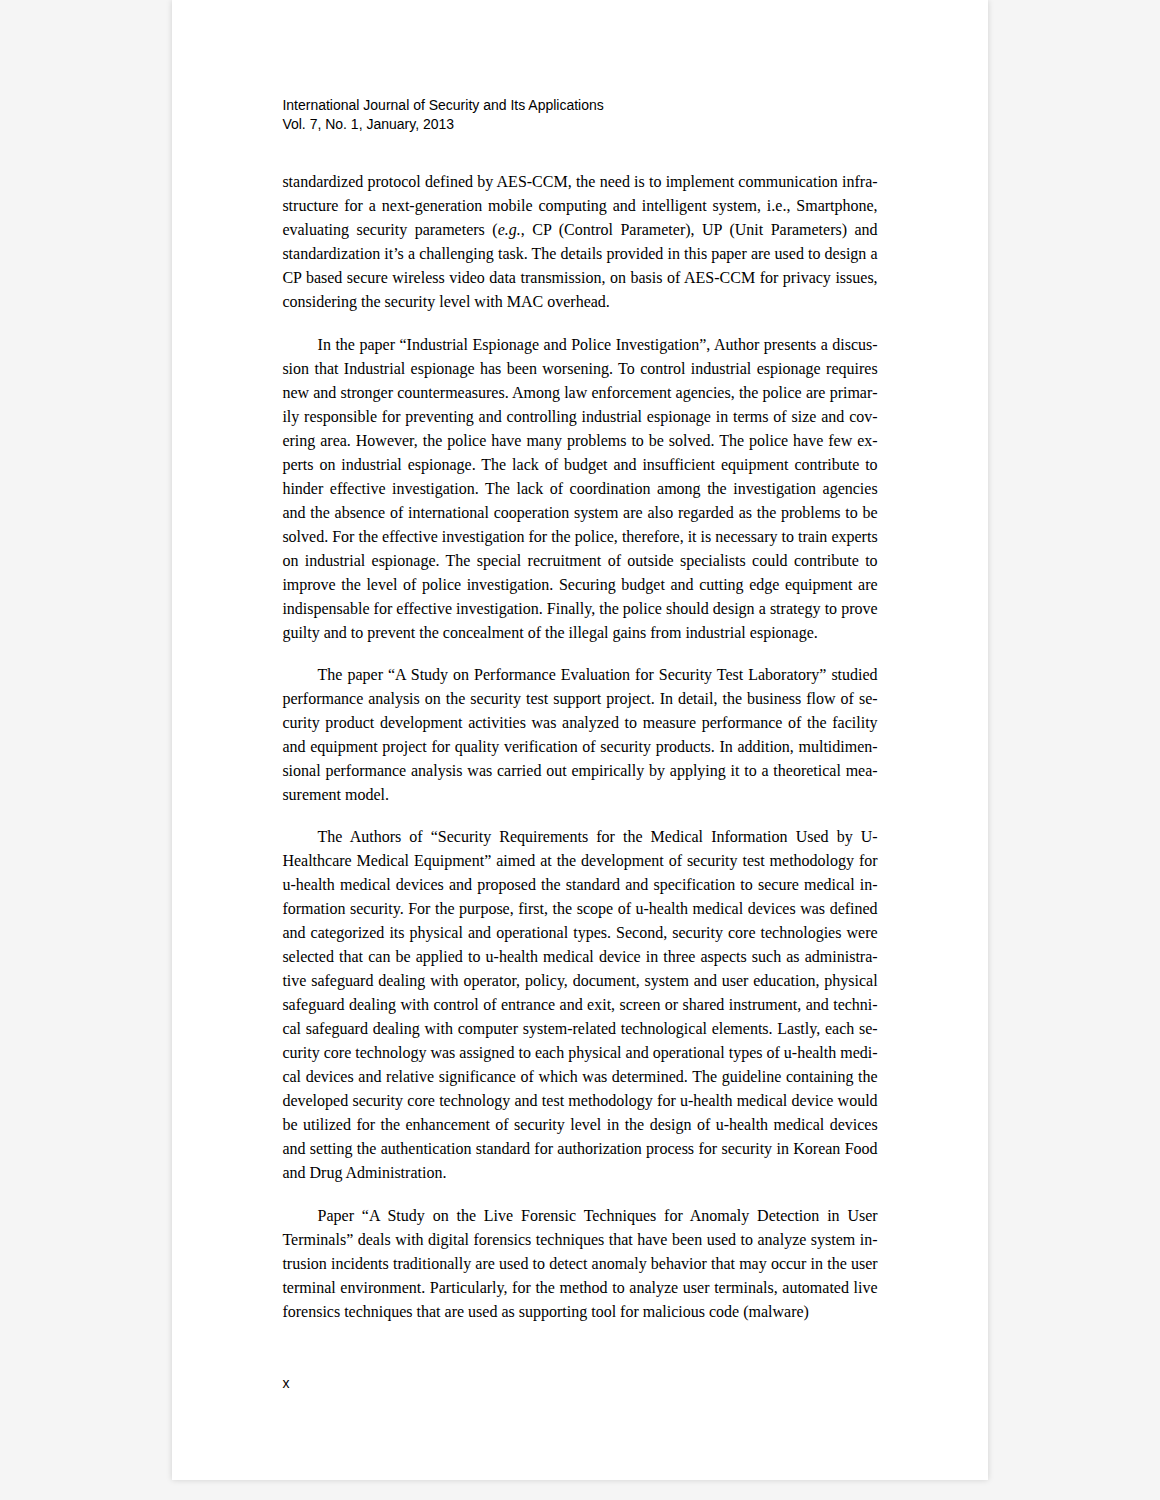International Journal of Security and Its Applications Vol. 7, No. 1, January, 2013
standardized protocol defined by AES-CCM, the need is to implement communication infrastructure for a next-generation mobile computing and intelligent system, i.e., Smartphone, evaluating security parameters (e.g., CP (Control Parameter), UP (Unit Parameters) and standardization it’s a challenging task. The details provided in this paper are used to design a CP based secure wireless video data transmission, on basis of AES-CCM for privacy issues, considering the security level with MAC overhead.
In the paper “Industrial Espionage and Police Investigation”, Author presents a discussion that Industrial espionage has been worsening. To control industrial espionage requires new and stronger countermeasures. Among law enforcement agencies, the police are primarily responsible for preventing and controlling industrial espionage in terms of size and covering area. However, the police have many problems to be solved. The police have few experts on industrial espionage. The lack of budget and insufficient equipment contribute to hinder effective investigation. The lack of coordination among the investigation agencies and the absence of international cooperation system are also regarded as the problems to be solved. For the effective investigation for the police, therefore, it is necessary to train experts on industrial espionage. The special recruitment of outside specialists could contribute to improve the level of police investigation. Securing budget and cutting edge equipment are indispensable for effective investigation. Finally, the police should design a strategy to prove guilty and to prevent the concealment of the illegal gains from industrial espionage.
The paper “A Study on Performance Evaluation for Security Test Laboratory” studied performance analysis on the security test support project. In detail, the business flow of security product development activities was analyzed to measure performance of the facility and equipment project for quality verification of security products. In addition, multidimensional performance analysis was carried out empirically by applying it to a theoretical measurement model.
The Authors of “Security Requirements for the Medical Information Used by U-Healthcare Medical Equipment” aimed at the development of security test methodology for u-health medical devices and proposed the standard and specification to secure medical information security. For the purpose, first, the scope of u-health medical devices was defined and categorized its physical and operational types. Second, security core technologies were selected that can be applied to u-health medical device in three aspects such as administrative safeguard dealing with operator, policy, document, system and user education, physical safeguard dealing with control of entrance and exit, screen or shared instrument, and technical safeguard dealing with computer system-related technological elements. Lastly, each security core technology was assigned to each physical and operational types of u-health medical devices and relative significance of which was determined. The guideline containing the developed security core technology and test methodology for u-health medical device would be utilized for the enhancement of security level in the design of u-health medical devices and setting the authentication standard for authorization process for security in Korean Food and Drug Administration.
Paper “A Study on the Live Forensic Techniques for Anomaly Detection in User Terminals” deals with digital forensics techniques that have been used to analyze system intrusion incidents traditionally are used to detect anomaly behavior that may occur in the user terminal environment. Particularly, for the method to analyze user terminals, automated live forensics techniques that are used as supporting tool for malicious code (malware)
x